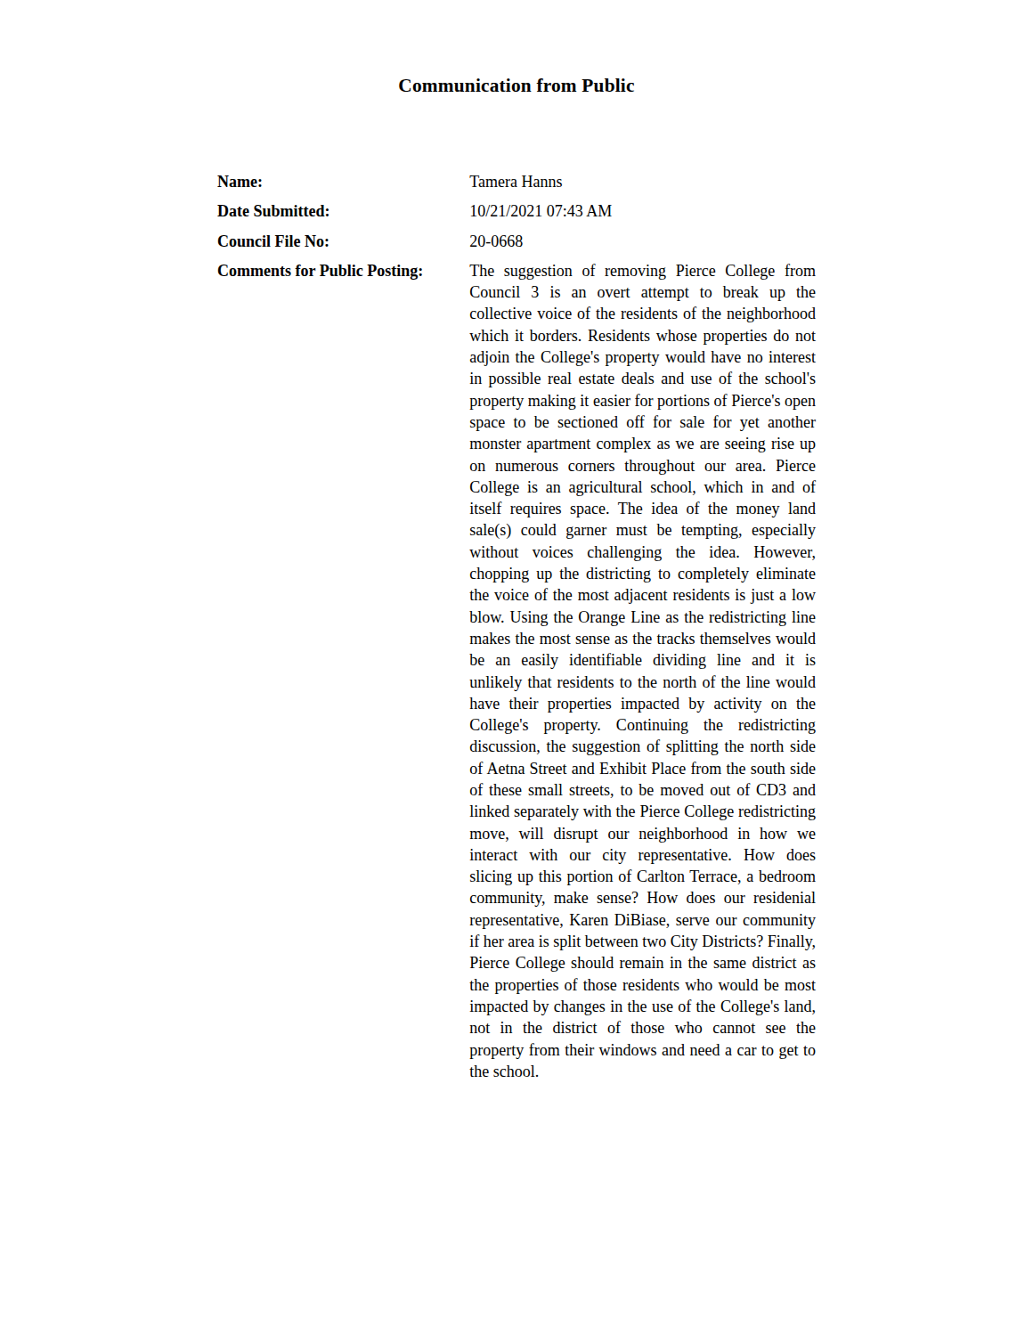Communication from Public
| Name: | Tamera Hanns |
| Date Submitted: | 10/21/2021 07:43 AM |
| Council File No: | 20-0668 |
| Comments for Public Posting: | The suggestion of removing Pierce College from Council 3 is an overt attempt to break up the collective voice of the residents of the neighborhood which it borders. Residents whose properties do not adjoin the College's property would have no interest in possible real estate deals and use of the school's property making it easier for portions of Pierce's open space to be sectioned off for sale for yet another monster apartment complex as we are seeing rise up on numerous corners throughout our area. Pierce College is an agricultural school, which in and of itself requires space. The idea of the money land sale(s) could garner must be tempting, especially without voices challenging the idea. However, chopping up the districting to completely eliminate the voice of the most adjacent residents is just a low blow. Using the Orange Line as the redistricting line makes the most sense as the tracks themselves would be an easily identifiable dividing line and it is unlikely that residents to the north of the line would have their properties impacted by activity on the College's property. Continuing the redistricting discussion, the suggestion of splitting the north side of Aetna Street and Exhibit Place from the south side of these small streets, to be moved out of CD3 and linked separately with the Pierce College redistricting move, will disrupt our neighborhood in how we interact with our city representative. How does slicing up this portion of Carlton Terrace, a bedroom community, make sense? How does our residenial representative, Karen DiBiase, serve our community if her area is split between two City Districts? Finally, Pierce College should remain in the same district as the properties of those residents who would be most impacted by changes in the use of the College's land, not in the district of those who cannot see the property from their windows and need a car to get to the school. |